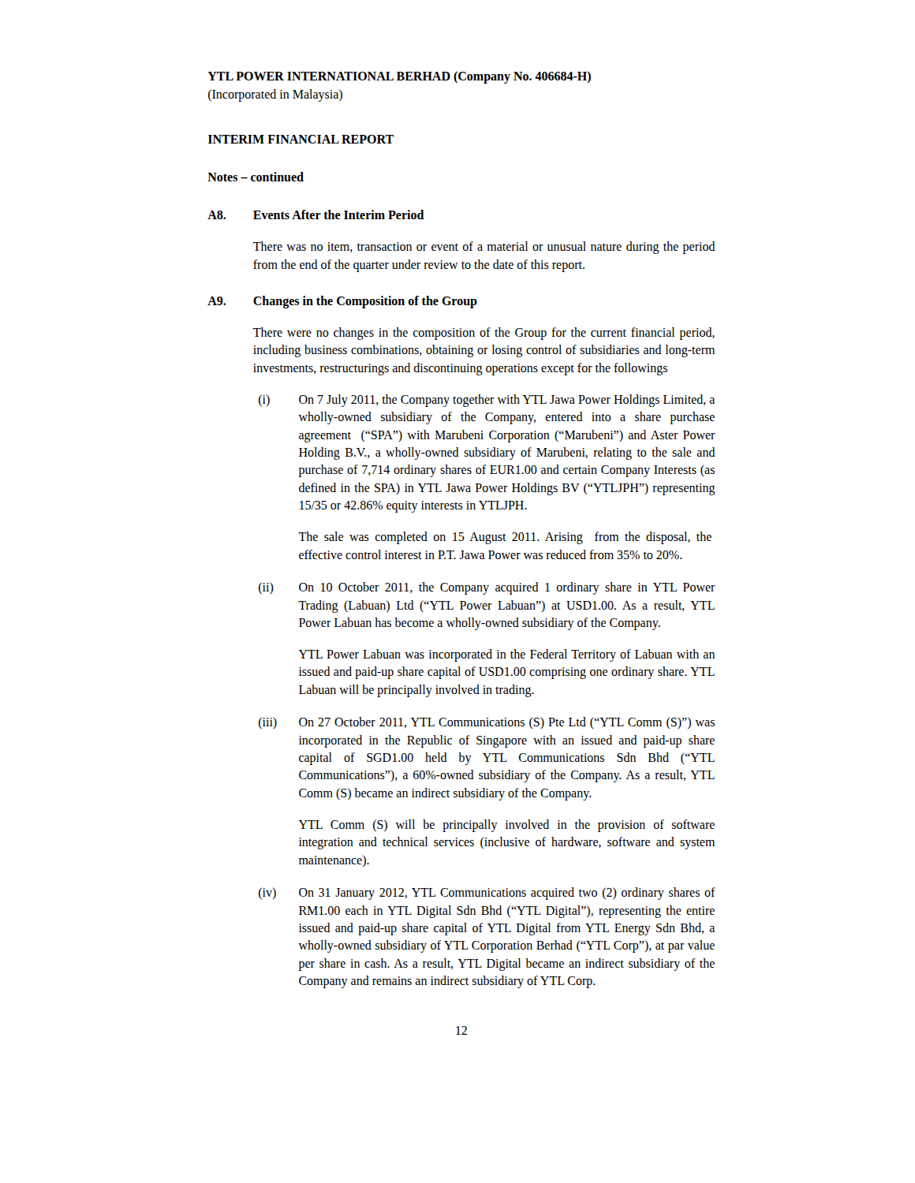YTL POWER INTERNATIONAL BERHAD (Company No. 406684-H)
(Incorporated in Malaysia)
INTERIM FINANCIAL REPORT
Notes – continued
A8. Events After the Interim Period
There was no item, transaction or event of a material or unusual nature during the period from the end of the quarter under review to the date of this report.
A9. Changes in the Composition of the Group
There were no changes in the composition of the Group for the current financial period, including business combinations, obtaining or losing control of subsidiaries and long-term investments, restructurings and discontinuing operations except for the followings
(i)
On 7 July 2011, the Company together with YTL Jawa Power Holdings Limited, a wholly-owned subsidiary of the Company, entered into a share purchase agreement (“SPA”) with Marubeni Corporation (“Marubeni”) and Aster Power Holding B.V., a wholly-owned subsidiary of Marubeni, relating to the sale and purchase of 7,714 ordinary shares of EUR1.00 and certain Company Interests (as defined in the SPA) in YTL Jawa Power Holdings BV (“YTLJPH”) representing 15/35 or 42.86% equity interests in YTLJPH.
The sale was completed on 15 August 2011. Arising from the disposal, the effective control interest in P.T. Jawa Power was reduced from 35% to 20%.
(ii)
On 10 October 2011, the Company acquired 1 ordinary share in YTL Power Trading (Labuan) Ltd (“YTL Power Labuan”) at USD1.00. As a result, YTL Power Labuan has become a wholly-owned subsidiary of the Company.
YTL Power Labuan was incorporated in the Federal Territory of Labuan with an issued and paid-up share capital of USD1.00 comprising one ordinary share. YTL Labuan will be principally involved in trading.
(iii)
On 27 October 2011, YTL Communications (S) Pte Ltd (“YTL Comm (S)”) was incorporated in the Republic of Singapore with an issued and paid-up share capital of SGD1.00 held by YTL Communications Sdn Bhd (“YTL Communications”), a 60%-owned subsidiary of the Company. As a result, YTL Comm (S) became an indirect subsidiary of the Company.
YTL Comm (S) will be principally involved in the provision of software integration and technical services (inclusive of hardware, software and system maintenance).
(iv)
On 31 January 2012, YTL Communications acquired two (2) ordinary shares of RM1.00 each in YTL Digital Sdn Bhd (“YTL Digital”), representing the entire issued and paid-up share capital of YTL Digital from YTL Energy Sdn Bhd, a wholly-owned subsidiary of YTL Corporation Berhad (“YTL Corp”), at par value per share in cash. As a result, YTL Digital became an indirect subsidiary of the Company and remains an indirect subsidiary of YTL Corp.
12